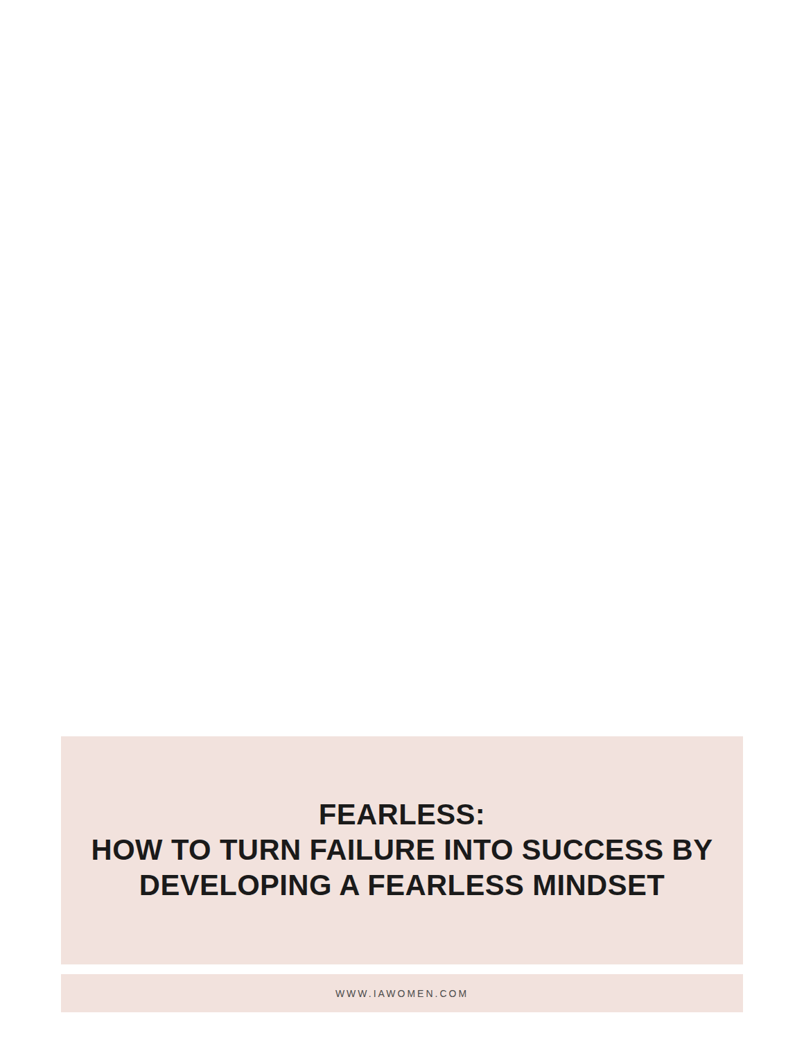Fearless:
How to Turn Failure Into Success by Developing a Fearless Mindset
www.iawomen.com